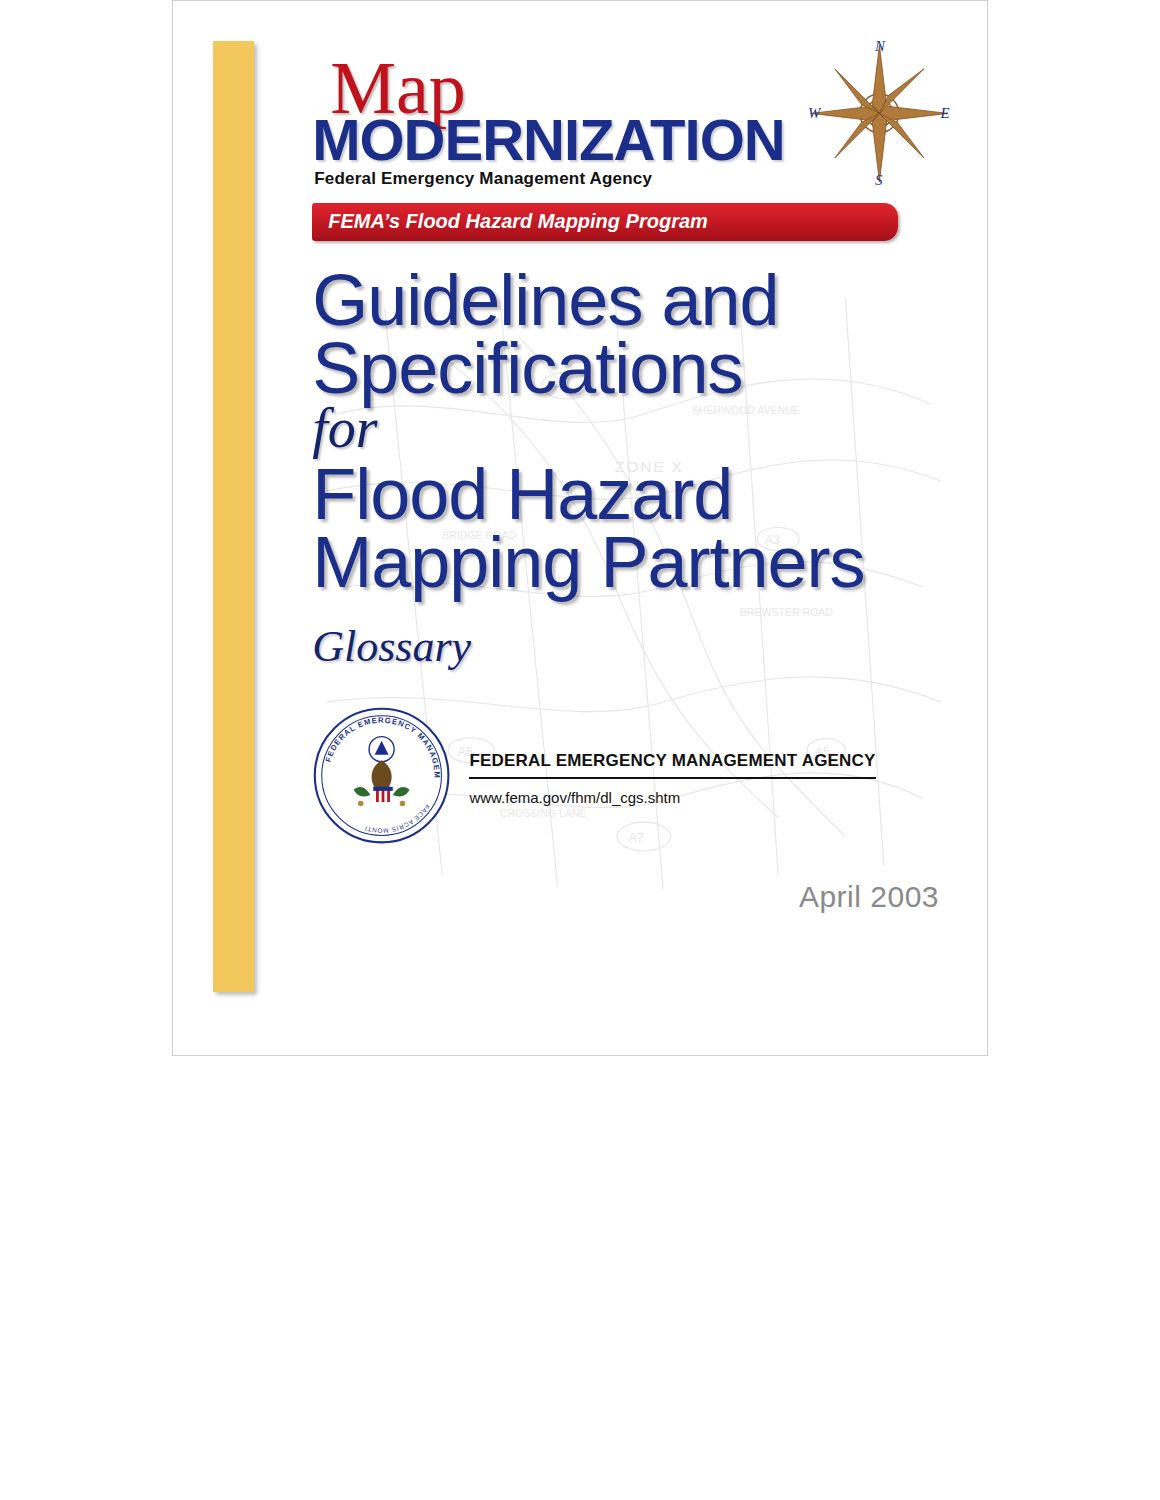A4 A3 A6 A5 A7 ZONE X SHERWOOD AVENUE BRIDGE ROAD BREWSTER ROAD CROSSING LANE
N E S W
Map
MODERNIZATION
Federal Emergency Management Agency
FEMA’s Flood Hazard Mapping Program
Guidelines and Specifications for Flood Hazard Mapping Partners
Glossary
FEDERAL EMERGENCY MANAGEMENT AGENCY FACE ACRIS MONTI
FEDERAL EMERGENCY MANAGEMENT AGENCY
www.fema.gov/fhm/dl_cgs.shtm
April 2003